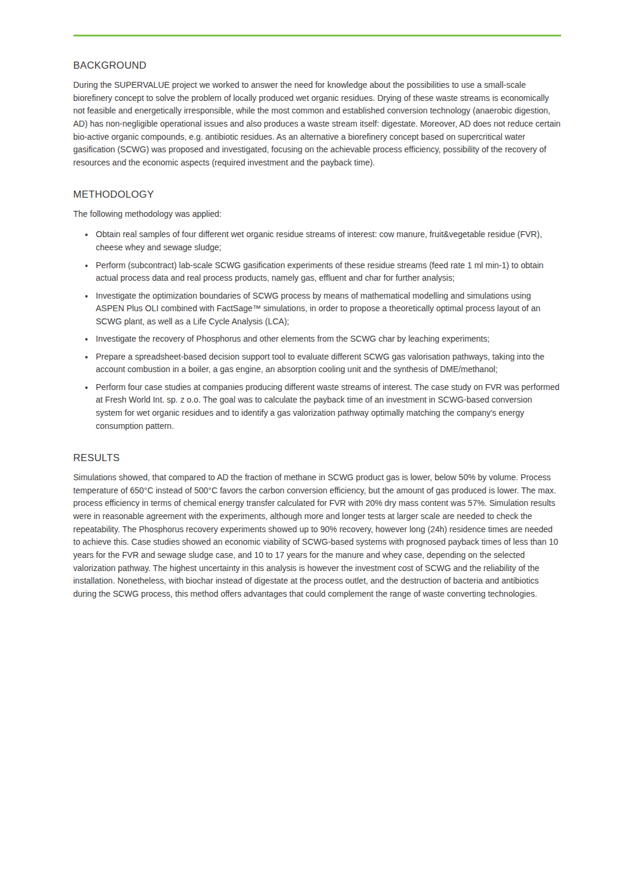BACKGROUND
During the SUPERVALUE project we worked to answer the need for knowledge about the possibilities to use a small-scale biorefinery concept to solve the problem of locally produced wet organic residues. Drying of these waste streams is economically not feasible and energetically irresponsible, while the most common and established conversion technology (anaerobic digestion, AD) has non-negligible operational issues and also produces a waste stream itself: digestate. Moreover, AD does not reduce certain bio-active organic compounds, e.g. antibiotic residues. As an alternative a biorefinery concept based on supercritical water gasification (SCWG) was proposed and investigated, focusing on the achievable process efficiency, possibility of the recovery of resources and the economic aspects (required investment and the payback time).
METHODOLOGY
The following methodology was applied:
Obtain real samples of four different wet organic residue streams of interest: cow manure, fruit&vegetable residue (FVR), cheese whey and sewage sludge;
Perform (subcontract) lab-scale SCWG gasification experiments of these residue streams (feed rate 1 ml min-1) to obtain actual process data and real process products, namely gas, effluent and char for further analysis;
Investigate the optimization boundaries of SCWG process by means of mathematical modelling and simulations using ASPEN Plus OLI combined with FactSage™ simulations, in order to propose a theoretically optimal process layout of an SCWG plant, as well as a Life Cycle Analysis (LCA);
Investigate the recovery of Phosphorus and other elements from the SCWG char by leaching experiments;
Prepare a spreadsheet-based decision support tool to evaluate different SCWG gas valorisation pathways, taking into the account combustion in a boiler, a gas engine, an absorption cooling unit and the synthesis of DME/methanol;
Perform four case studies at companies producing different waste streams of interest. The case study on FVR was performed at Fresh World Int. sp. z o.o. The goal was to calculate the payback time of an investment in SCWG-based conversion system for wet organic residues and to identify a gas valorization pathway optimally matching the company's energy consumption pattern.
RESULTS
Simulations showed, that compared to AD the fraction of methane in SCWG product gas is lower, below 50% by volume. Process temperature of 650°C instead of 500°C favors the carbon conversion efficiency, but the amount of gas produced is lower. The max. process efficiency in terms of chemical energy transfer calculated for FVR with 20% dry mass content was 57%. Simulation results were in reasonable agreement with the experiments, although more and longer tests at larger scale are needed to check the repeatability. The Phosphorus recovery experiments showed up to 90% recovery, however long (24h) residence times are needed to achieve this. Case studies showed an economic viability of SCWG-based systems with prognosed payback times of less than 10 years for the FVR and sewage sludge case, and 10 to 17 years for the manure and whey case, depending on the selected valorization pathway. The highest uncertainty in this analysis is however the investment cost of SCWG and the reliability of the installation. Nonetheless, with biochar instead of digestate at the process outlet, and the destruction of bacteria and antibiotics during the SCWG process, this method offers advantages that could complement the range of waste converting technologies.